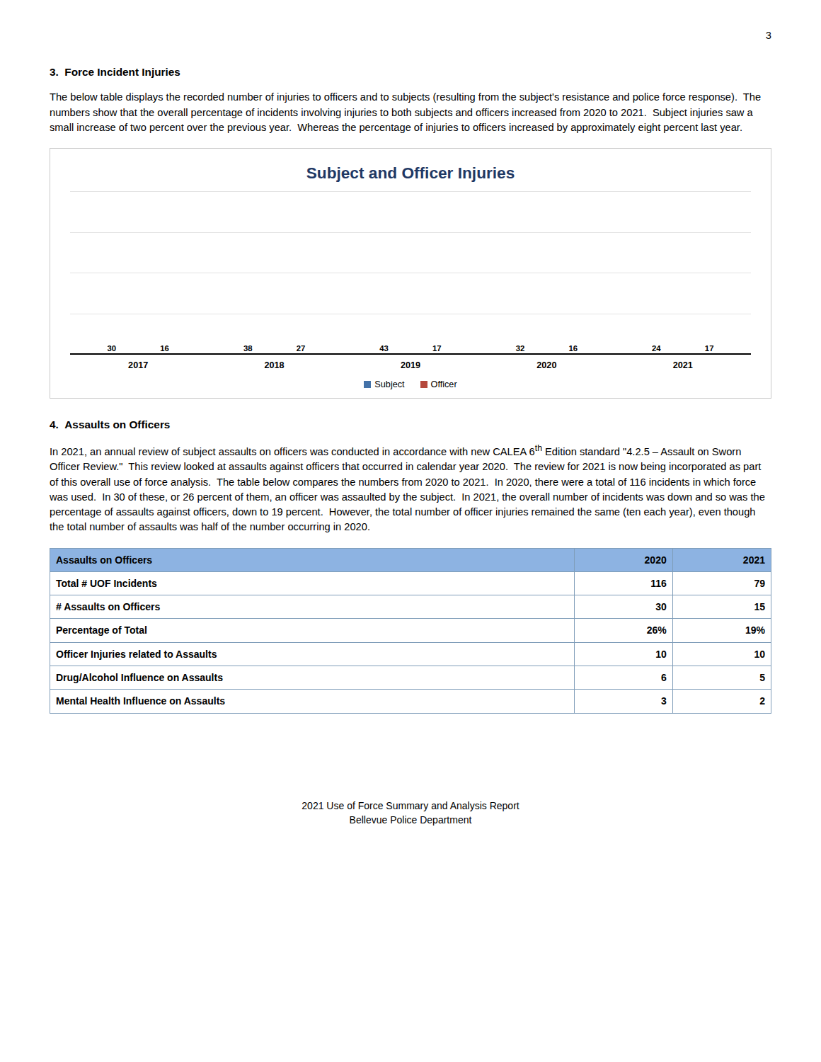3
3. Force Incident Injuries
The below table displays the recorded number of injuries to officers and to subjects (resulting from the subject's resistance and police force response). The numbers show that the overall percentage of incidents involving injuries to both subjects and officers increased from 2020 to 2021. Subject injuries saw a small increase of two percent over the previous year. Whereas the percentage of injuries to officers increased by approximately eight percent last year.
Subject and Officer Injuries
30
16
38
27
43
17
32
16
24
17
2017
2018
2019
2020
2021
Subject
Officer
4. Assaults on Officers
In 2021, an annual review of subject assaults on officers was conducted in accordance with new CALEA 6th Edition standard "4.2.5 – Assault on Sworn Officer Review." This review looked at assaults against officers that occurred in calendar year 2020. The review for 2021 is now being incorporated as part of this overall use of force analysis. The table below compares the numbers from 2020 to 2021. In 2020, there were a total of 116 incidents in which force was used. In 30 of these, or 26 percent of them, an officer was assaulted by the subject. In 2021, the overall number of incidents was down and so was the percentage of assaults against officers, down to 19 percent. However, the total number of officer injuries remained the same (ten each year), even though the total number of assaults was half of the number occurring in 2020.
| Assaults on Officers | 2020 | 2021 |
| --- | --- | --- |
| Total # UOF Incidents | 116 | 79 |
| # Assaults on Officers | 30 | 15 |
| Percentage of Total | 26% | 19% |
| Officer Injuries related to Assaults | 10 | 10 |
| Drug/Alcohol Influence on Assaults | 6 | 5 |
| Mental Health Influence on Assaults | 3 | 2 |
2021 Use of Force Summary and Analysis Report
Bellevue Police Department